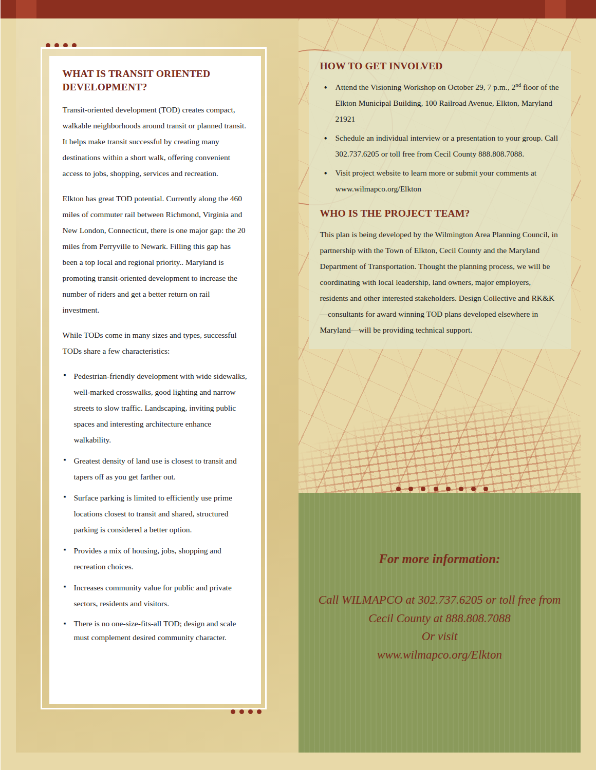WHAT IS TRANSIT ORIENTED DEVELOPMENT?
Transit-oriented development (TOD) creates compact, walkable neighborhoods around transit or planned transit. It helps make transit successful by creating many destinations within a short walk, offering convenient access to jobs, shopping, services and recreation.
Elkton has great TOD potential. Currently along the 460 miles of commuter rail between Richmond, Virginia and New London, Connecticut, there is one major gap: the 20 miles from Perryville to Newark. Filling this gap has been a top local and regional priority.. Maryland is promoting transit-oriented development to increase the number of riders and get a better return on rail investment.
While TODs come in many sizes and types, successful TODs share a few characteristics:
Pedestrian-friendly development with wide sidewalks, well-marked crosswalks, good lighting and narrow streets to slow traffic. Landscaping, inviting public spaces and interesting architecture enhance walkability.
Greatest density of land use is closest to transit and tapers off as you get farther out.
Surface parking is limited to efficiently use prime locations closest to transit and shared, structured parking is considered a better option.
Provides a mix of housing, jobs, shopping and recreation choices.
Increases community value for public and private sectors, residents and visitors.
There is no one-size-fits-all TOD; design and scale must complement desired community character.
HOW TO GET INVOLVED
Attend the Visioning Workshop on October 29, 7 p.m., 2nd floor of the Elkton Municipal Building, 100 Railroad Avenue, Elkton, Maryland 21921
Schedule an individual interview or a presentation to your group. Call 302.737.6205 or toll free from Cecil County 888.808.7088.
Visit project website to learn more or submit your comments at www.wilmapco.org/Elkton
WHO IS THE PROJECT TEAM?
This plan is being developed by the Wilmington Area Planning Council, in partnership with the Town of Elkton, Cecil County and the Maryland Department of Transportation. Thought the planning process, we will be coordinating with local leadership, land owners, major employers, residents and other interested stakeholders. Design Collective and RK&K—consultants for award winning TOD plans developed elsewhere in Maryland—will be providing technical support.
For more information:
Call WILMAPCO at 302.737.6205 or toll free from Cecil County at 888.808.7088
Or visit
www.wilmapco.org/Elkton